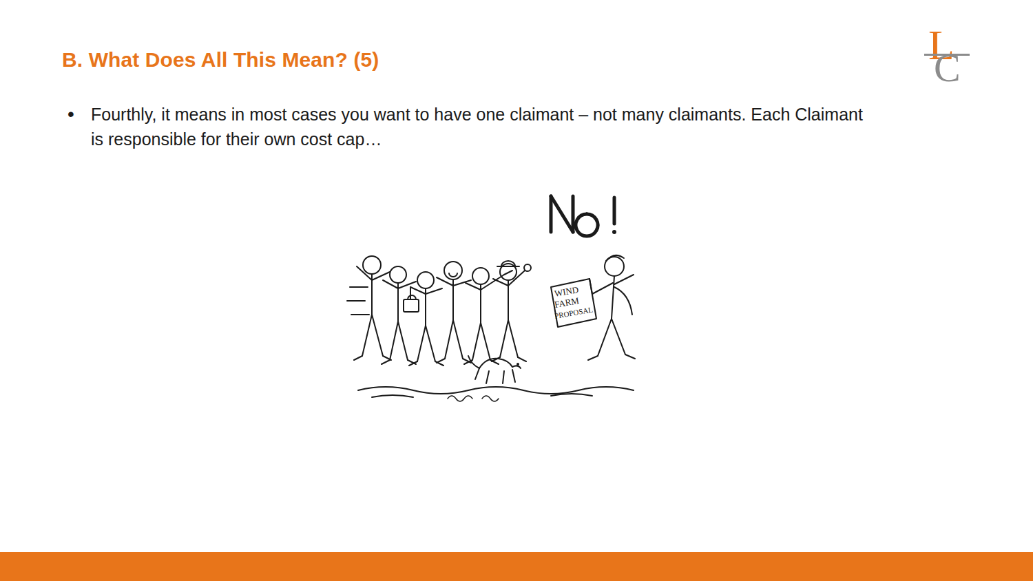L C
B. What Does All This Mean? (5)
Fourthly, it means in most cases you want to have one claimant – not many claimants. Each Claimant is responsible for their own cost cap…
Cartoon of villagers shouting "No!" at a man holding a wind farm proposal WIND FARM PROPOSAL